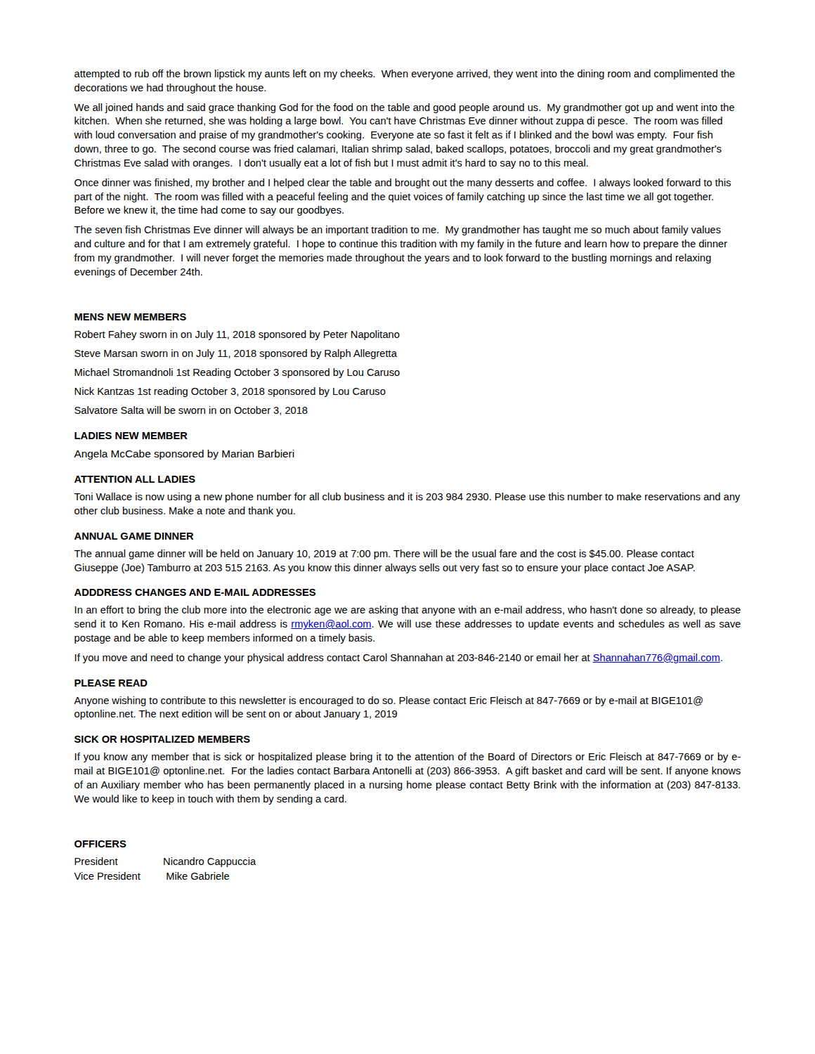attempted to rub off the brown lipstick my aunts left on my cheeks. When everyone arrived, they went into the dining room and complimented the decorations we had throughout the house.
We all joined hands and said grace thanking God for the food on the table and good people around us. My grandmother got up and went into the kitchen. When she returned, she was holding a large bowl. You can't have Christmas Eve dinner without zuppa di pesce. The room was filled with loud conversation and praise of my grandmother's cooking. Everyone ate so fast it felt as if I blinked and the bowl was empty. Four fish down, three to go. The second course was fried calamari, Italian shrimp salad, baked scallops, potatoes, broccoli and my great grandmother's Christmas Eve salad with oranges. I don't usually eat a lot of fish but I must admit it's hard to say no to this meal.
Once dinner was finished, my brother and I helped clear the table and brought out the many desserts and coffee. I always looked forward to this part of the night. The room was filled with a peaceful feeling and the quiet voices of family catching up since the last time we all got together. Before we knew it, the time had come to say our goodbyes.
The seven fish Christmas Eve dinner will always be an important tradition to me. My grandmother has taught me so much about family values and culture and for that I am extremely grateful. I hope to continue this tradition with my family in the future and learn how to prepare the dinner from my grandmother. I will never forget the memories made throughout the years and to look forward to the bustling mornings and relaxing evenings of December 24th.
Mens New Members
Robert Fahey sworn in on July 11, 2018 sponsored by Peter Napolitano
Steve Marsan sworn in on July 11, 2018 sponsored by Ralph Allegretta
Michael Stromandnoli 1st Reading October 3 sponsored by Lou Caruso
Nick Kantzas 1st reading October 3, 2018 sponsored by Lou Caruso
Salvatore Salta will be sworn in on October 3, 2018
Ladies New Member
Angela McCabe sponsored by Marian Barbieri
Attention All Ladies
Toni Wallace is now using a new phone number for all club business and it is 203 984 2930. Please use this number to make reservations and any other club business. Make a note and thank you.
Annual Game Dinner
The annual game dinner will be held on January 10, 2019 at 7:00 pm. There will be the usual fare and the cost is $45.00. Please contact Giuseppe (Joe) Tamburro at 203 515 2163. As you know this dinner always sells out very fast so to ensure your place contact Joe ASAP.
Adddress Changes and E-Mail Addresses
In an effort to bring the club more into the electronic age we are asking that anyone with an e-mail address, who hasn't done so already, to please send it to Ken Romano. His e-mail address is rmyken@aol.com. We will use these addresses to update events and schedules as well as save postage and be able to keep members informed on a timely basis.
If you move and need to change your physical address contact Carol Shannahan at 203-846-2140 or email her at Shannahan776@gmail.com.
Please Read
Anyone wishing to contribute to this newsletter is encouraged to do so. Please contact Eric Fleisch at 847-7669 or by e-mail at BIGE101@ optonline.net. The next edition will be sent on or about January 1, 2019
Sick or Hospitalized Members
If you know any member that is sick or hospitalized please bring it to the attention of the Board of Directors or Eric Fleisch at 847-7669 or by e-mail at BIGE101@ optonline.net. For the ladies contact Barbara Antonelli at (203) 866-3953. A gift basket and card will be sent. If anyone knows of an Auxiliary member who has been permanently placed in a nursing home please contact Betty Brink with the information at (203) 847-8133. We would like to keep in touch with them by sending a card.
Officers
| President | Nicandro Cappuccia |
| Vice President | Mike Gabriele |